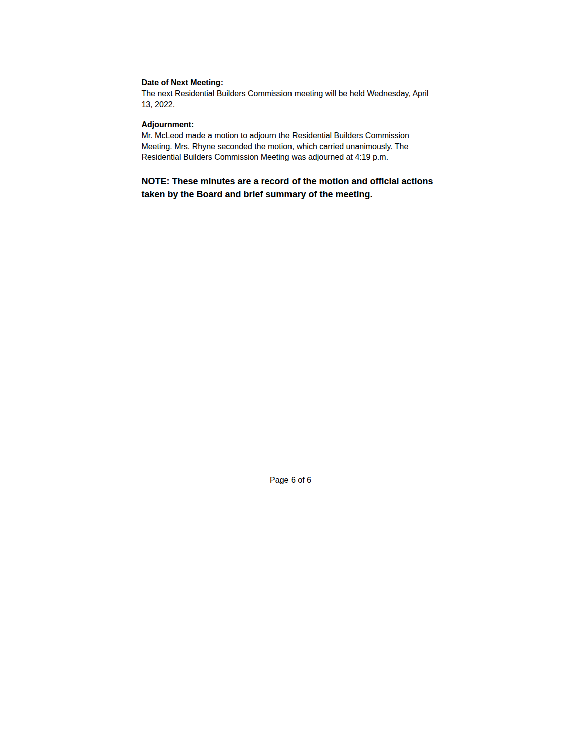Date of Next Meeting:
The next Residential Builders Commission meeting will be held Wednesday, April 13, 2022.
Adjournment:
Mr. McLeod made a motion to adjourn the Residential Builders Commission Meeting. Mrs. Rhyne seconded the motion, which carried unanimously. The Residential Builders Commission Meeting was adjourned at 4:19 p.m.
NOTE: These minutes are a record of the motion and official actions taken by the Board and brief summary of the meeting.
Page 6 of 6